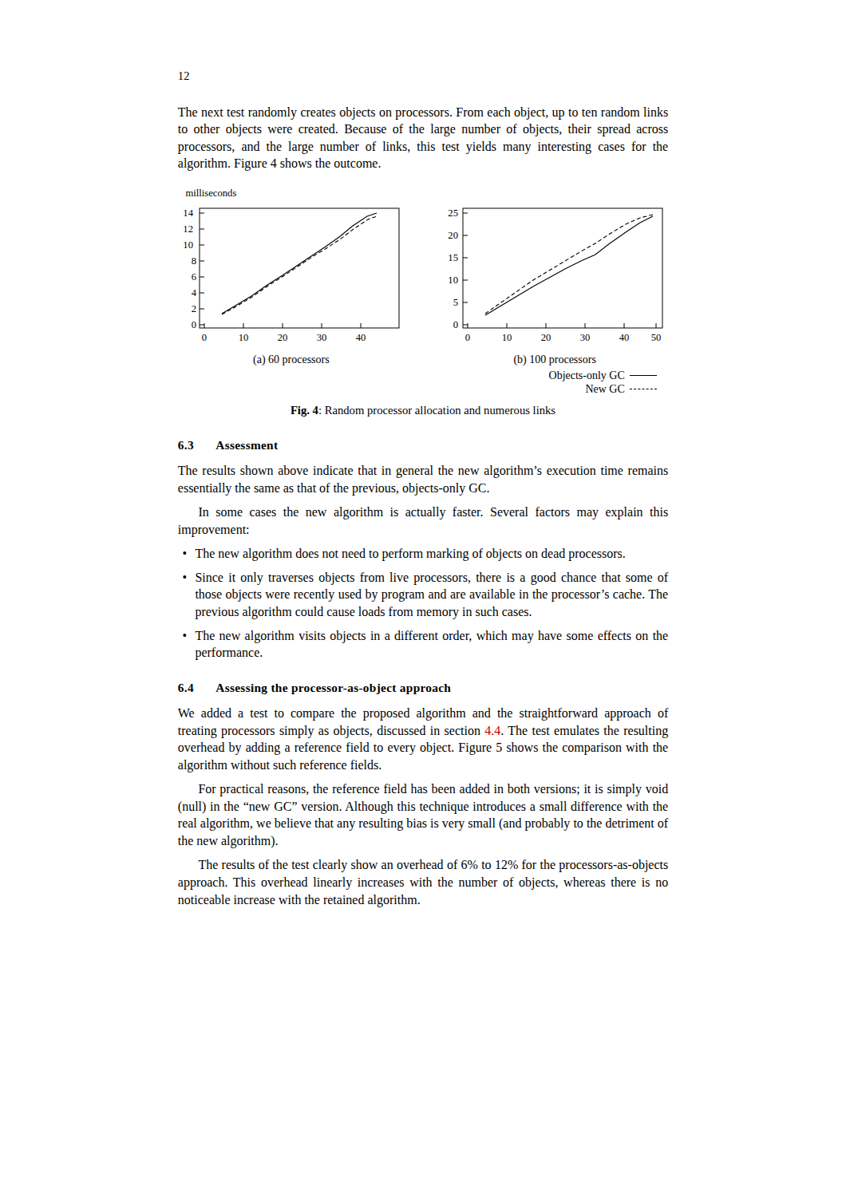12
The next test randomly creates objects on processors. From each object, up to ten random links to other objects were created. Because of the large number of objects, their spread across processors, and the large number of links, this test yields many interesting cases for the algorithm. Figure 4 shows the outcome.
milliseconds
14 12 10 8 6 4 2 0 0 10 20 30 40
(a) 60 processors
25 20 15 10 5 0 0 10 20 30 40 50
(b) 100 processors
Objects-only GC
New GC
Fig. 4: Random processor allocation and numerous links
6.3 Assessment
The results shown above indicate that in general the new algorithm’s execution time remains essentially the same as that of the previous, objects-only GC.
In some cases the new algorithm is actually faster. Several factors may explain this improvement:
The new algorithm does not need to perform marking of objects on dead processors.
Since it only traverses objects from live processors, there is a good chance that some of those objects were recently used by program and are available in the processor’s cache. The previous algorithm could cause loads from memory in such cases.
The new algorithm visits objects in a different order, which may have some effects on the performance.
6.4 Assessing the processor-as-object approach
We added a test to compare the proposed algorithm and the straightforward approach of treating processors simply as objects, discussed in section 4.4. The test emulates the resulting overhead by adding a reference field to every object. Figure 5 shows the comparison with the algorithm without such reference fields.
For practical reasons, the reference field has been added in both versions; it is simply void (null) in the “new GC” version. Although this technique introduces a small difference with the real algorithm, we believe that any resulting bias is very small (and probably to the detriment of the new algorithm).
The results of the test clearly show an overhead of 6% to 12% for the processors-as-objects approach. This overhead linearly increases with the number of objects, whereas there is no noticeable increase with the retained algorithm.